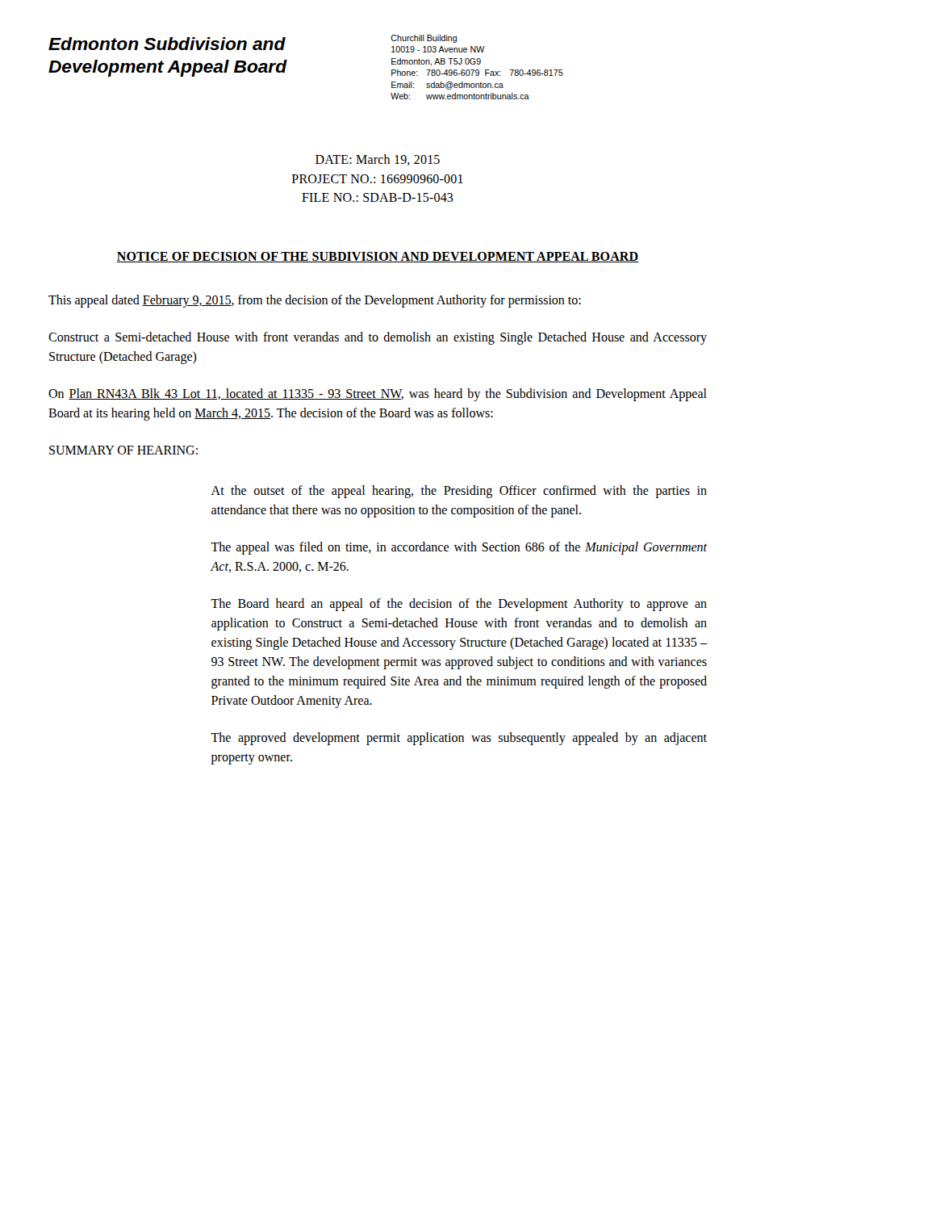Edmonton Subdivision and
Development Appeal Board
| Churchill Building |
| 10019 - 103 Avenue NW |
| Edmonton, AB T5J 0G9 |
| Phone: | 780-496-6079 | Fax: | 780-496-8175 |
| Email: | sdab@edmonton.ca |
| Web: | www.edmontontribunals.ca |
DATE: March 19, 2015
PROJECT NO.: 166990960-001
FILE NO.: SDAB-D-15-043
NOTICE OF DECISION OF THE SUBDIVISION AND DEVELOPMENT APPEAL BOARD
This appeal dated February 9, 2015, from the decision of the Development Authority for permission to:
Construct a Semi-detached House with front verandas and to demolish an existing Single Detached House and Accessory Structure (Detached Garage)
On Plan RN43A Blk 43 Lot 11, located at 11335 - 93 Street NW, was heard by the Subdivision and Development Appeal Board at its hearing held on March 4, 2015. The decision of the Board was as follows:
SUMMARY OF HEARING:
At the outset of the appeal hearing, the Presiding Officer confirmed with the parties in attendance that there was no opposition to the composition of the panel.
The appeal was filed on time, in accordance with Section 686 of the Municipal Government Act, R.S.A. 2000, c. M-26.
The Board heard an appeal of the decision of the Development Authority to approve an application to Construct a Semi-detached House with front verandas and to demolish an existing Single Detached House and Accessory Structure (Detached Garage) located at 11335 – 93 Street NW. The development permit was approved subject to conditions and with variances granted to the minimum required Site Area and the minimum required length of the proposed Private Outdoor Amenity Area.
The approved development permit application was subsequently appealed by an adjacent property owner.